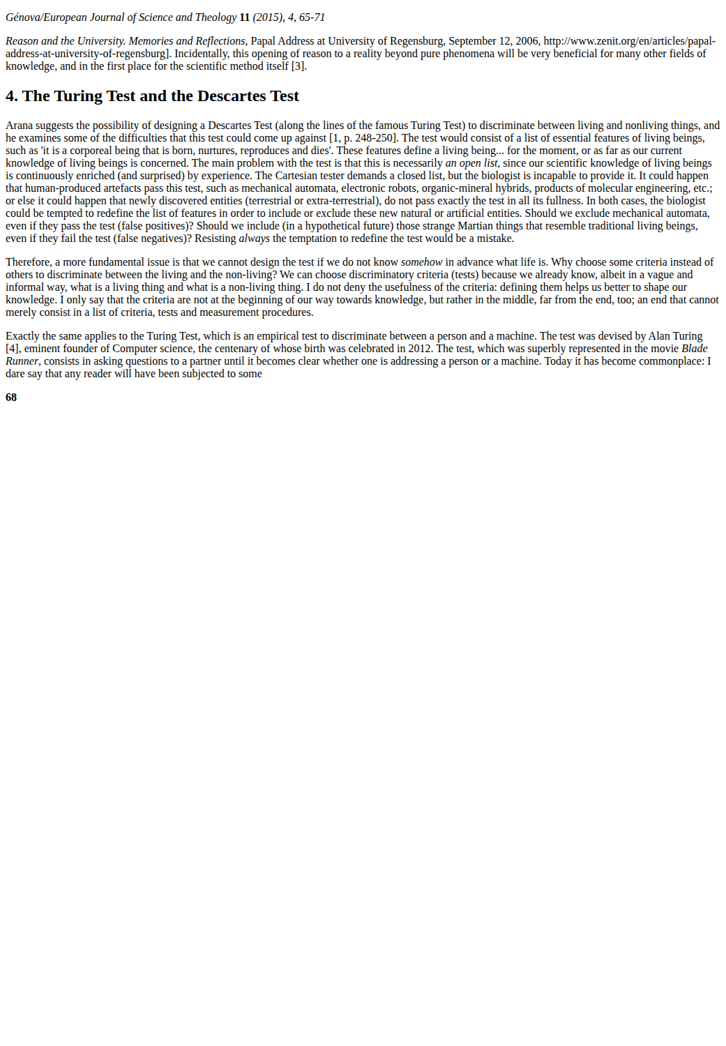Génova/European Journal of Science and Theology 11 (2015), 4, 65-71
Reason and the University. Memories and Reflections, Papal Address at University of Regensburg, September 12, 2006, http://www.zenit.org/en/articles/papal-address-at-university-of-regensburg]. Incidentally, this opening of reason to a reality beyond pure phenomena will be very beneficial for many other fields of knowledge, and in the first place for the scientific method itself [3].
4. The Turing Test and the Descartes Test
Arana suggests the possibility of designing a Descartes Test (along the lines of the famous Turing Test) to discriminate between living and nonliving things, and he examines some of the difficulties that this test could come up against [1, p. 248-250]. The test would consist of a list of essential features of living beings, such as 'it is a corporeal being that is born, nurtures, reproduces and dies'. These features define a living being... for the moment, or as far as our current knowledge of living beings is concerned. The main problem with the test is that this is necessarily an open list, since our scientific knowledge of living beings is continuously enriched (and surprised) by experience. The Cartesian tester demands a closed list, but the biologist is incapable to provide it. It could happen that human-produced artefacts pass this test, such as mechanical automata, electronic robots, organic-mineral hybrids, products of molecular engineering, etc.; or else it could happen that newly discovered entities (terrestrial or extra-terrestrial), do not pass exactly the test in all its fullness. In both cases, the biologist could be tempted to redefine the list of features in order to include or exclude these new natural or artificial entities. Should we exclude mechanical automata, even if they pass the test (false positives)? Should we include (in a hypothetical future) those strange Martian things that resemble traditional living beings, even if they fail the test (false negatives)? Resisting always the temptation to redefine the test would be a mistake.
Therefore, a more fundamental issue is that we cannot design the test if we do not know somehow in advance what life is. Why choose some criteria instead of others to discriminate between the living and the non-living? We can choose discriminatory criteria (tests) because we already know, albeit in a vague and informal way, what is a living thing and what is a non-living thing. I do not deny the usefulness of the criteria: defining them helps us better to shape our knowledge. I only say that the criteria are not at the beginning of our way towards knowledge, but rather in the middle, far from the end, too; an end that cannot merely consist in a list of criteria, tests and measurement procedures.
Exactly the same applies to the Turing Test, which is an empirical test to discriminate between a person and a machine. The test was devised by Alan Turing [4], eminent founder of Computer science, the centenary of whose birth was celebrated in 2012. The test, which was superbly represented in the movie Blade Runner, consists in asking questions to a partner until it becomes clear whether one is addressing a person or a machine. Today it has become commonplace: I dare say that any reader will have been subjected to some
68